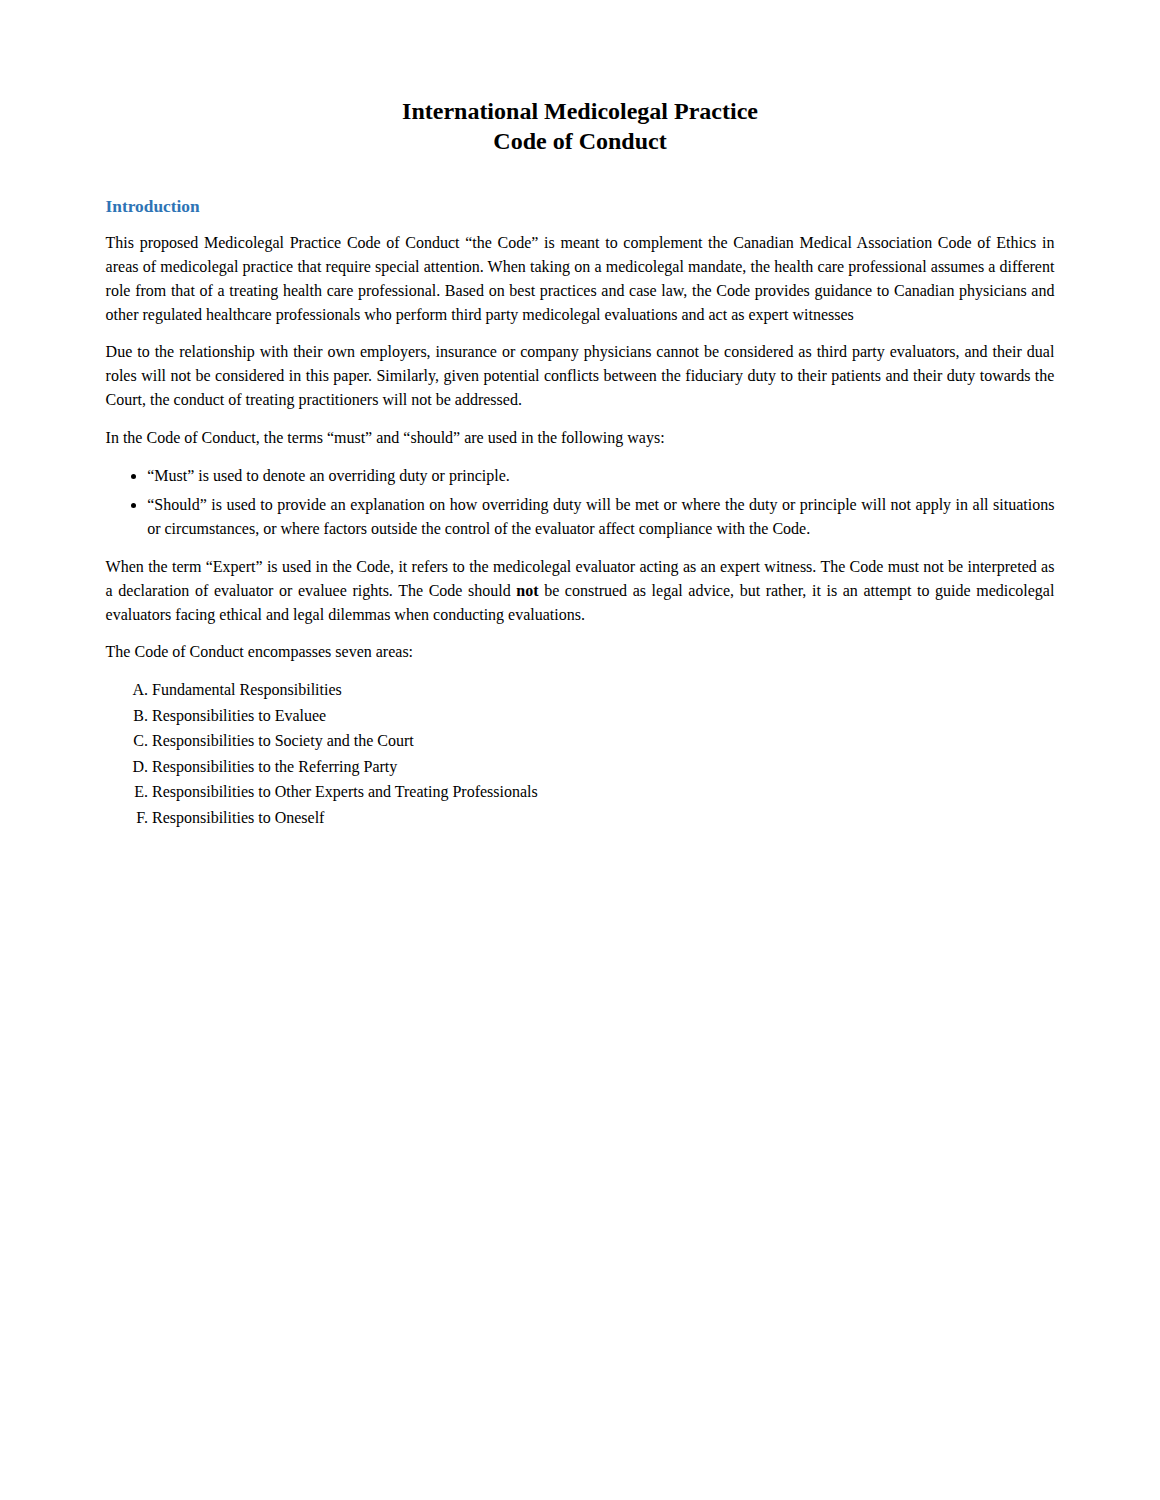International Medicolegal Practice
Code of Conduct
Introduction
This proposed Medicolegal Practice Code of Conduct “the Code” is meant to complement the Canadian Medical Association Code of Ethics in areas of medicolegal practice that require special attention. When taking on a medicolegal mandate, the health care professional assumes a different role from that of a treating health care professional. Based on best practices and case law, the Code provides guidance to Canadian physicians and other regulated healthcare professionals who perform third party medicolegal evaluations and act as expert witnesses
Due to the relationship with their own employers, insurance or company physicians cannot be considered as third party evaluators, and their dual roles will not be considered in this paper. Similarly, given potential conflicts between the fiduciary duty to their patients and their duty towards the Court, the conduct of treating practitioners will not be addressed.
In the Code of Conduct, the terms “must” and “should” are used in the following ways:
“Must” is used to denote an overriding duty or principle.
“Should” is used to provide an explanation on how overriding duty will be met or where the duty or principle will not apply in all situations or circumstances, or where factors outside the control of the evaluator affect compliance with the Code.
When the term “Expert” is used in the Code, it refers to the medicolegal evaluator acting as an expert witness. The Code must not be interpreted as a declaration of evaluator or evaluee rights. The Code should not be construed as legal advice, but rather, it is an attempt to guide medicolegal evaluators facing ethical and legal dilemmas when conducting evaluations.
The Code of Conduct encompasses seven areas:
Fundamental Responsibilities
Responsibilities to Evaluee
Responsibilities to Society and the Court
Responsibilities to the Referring Party
Responsibilities to Other Experts and Treating Professionals
Responsibilities to Oneself